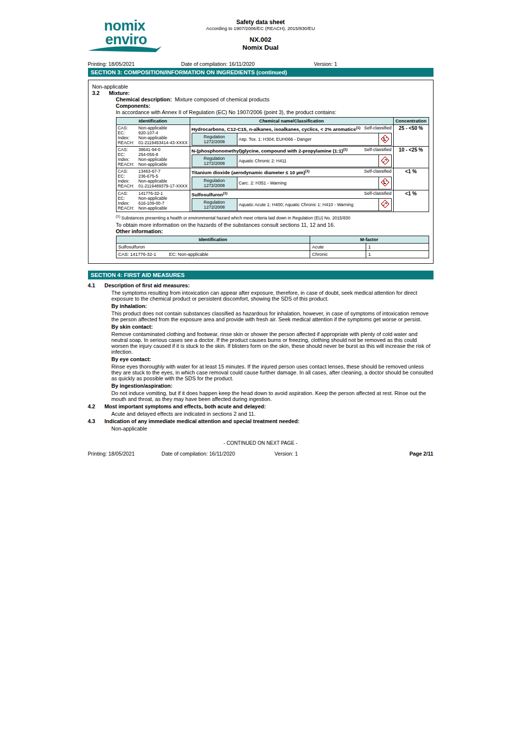nomixenviro
Safety data sheet
According to 1907/2006/EC (REACH), 2015/830/EU
NX.002
Nomix Dual
Printing: 18/05/2021
Date of compilation: 16/11/2020
Version: 1
SECTION 3: COMPOSITION/INFORMATION ON INGREDIENTS (continued)
Non-applicable
3.2 Mixture:
Chemical description: Mixture composed of chemical products
Components:
In accordance with Annex II of Regulation (EC) No 1907/2006 (point 3), the product contains:
| Identification | Chemical name/Classification | Concentration |
| --- | --- | --- |
| CAS: Non-applicable EC: 920-107-4 Index: Non-applicable REACH: 01-2119453414-43-XXXX | Hydrocarbons, C12-C15, n-alkanes, isoalkanes, cyclics, < 2% aromatics (1) Self-classified / Regulation 1272/2008 / Asp. Tox. 1: H304; EUH066 - Danger / / | 25 - <50 % |
| CAS: 38641-94-0 EC: 254-056-8 Index: Non-applicable REACH: Non-applicable | N-(phosphonomethyl)glycine, compound with 2-propylamine (1:1) (1) Self-classified / Regulation 1272/2008 / Aquatic Chronic 2: H411 / / | 10 - <25 % |
| CAS: 13463-67-7 EC: 236-675-5 Index: Non-applicable REACH: 01-2119489379-17-XXXX | Titanium dioxide (aerodynamic diameter ≤ 10 µm) (1) Self-classified / Regulation 1272/2008 / Carc. 2: H351 - Warning / / | <1 % |
| CAS: 141776-32-1 EC: Non-applicable Index: 616-109-00-7 REACH: Non-applicable | Sulfosulfuron (1) Self-classified / Regulation 1272/2008 / Aquatic Acute 1: H400; Aquatic Chronic 1: H410 - Warning / / | <1 % |
(1) Substances presenting a health or environmental hazard which meet criteria laid down in Regulation (EU) No. 2015/830
To obtain more information on the hazards of the substances consult sections 11, 12 and 16.
Other information:
| Identification | M-factor |
| --- | --- |
| Sulfosulfuron | Acute | 1 |
| CAS: 141776-32-1 EC: Non-applicable | Chronic | 1 |
SECTION 4: FIRST AID MEASURES
4.1 Description of first aid measures:
The symptoms resulting from intoxication can appear after exposure, therefore, in case of doubt, seek medical attention for direct exposure to the chemical product or persistent discomfort, showing the SDS of this product.
By inhalation:
This product does not contain substances classified as hazardous for inhalation, however, in case of symptoms of intoxication remove the person affected from the exposure area and provide with fresh air. Seek medical attention if the symptoms get worse or persist.
By skin contact:
Remove contaminated clothing and footwear, rinse skin or shower the person affected if appropriate with plenty of cold water and neutral soap. In serious cases see a doctor. If the product causes burns or freezing, clothing should not be removed as this could worsen the injury caused if it is stuck to the skin. If blisters form on the skin, these should never be burst as this will increase the risk of infection.
By eye contact:
Rinse eyes thoroughly with water for at least 15 minutes. If the injured person uses contact lenses, these should be removed unless they are stuck to the eyes, in which case removal could cause further damage. In all cases, after cleaning, a doctor should be consulted as quickly as possible with the SDS for the product.
By ingestion/aspiration:
Do not induce vomiting, but if it does happen keep the head down to avoid aspiration. Keep the person affected at rest. Rinse out the mouth and throat, as they may have been affected during ingestion.
4.2 Most important symptoms and effects, both acute and delayed:
Acute and delayed effects are indicated in sections 2 and 11.
4.3 Indication of any immediate medical attention and special treatment needed:
Non-applicable
- CONTINUED ON NEXT PAGE -
Printing: 18/05/2021
Date of compilation: 16/11/2020
Version: 1
Page 2/11